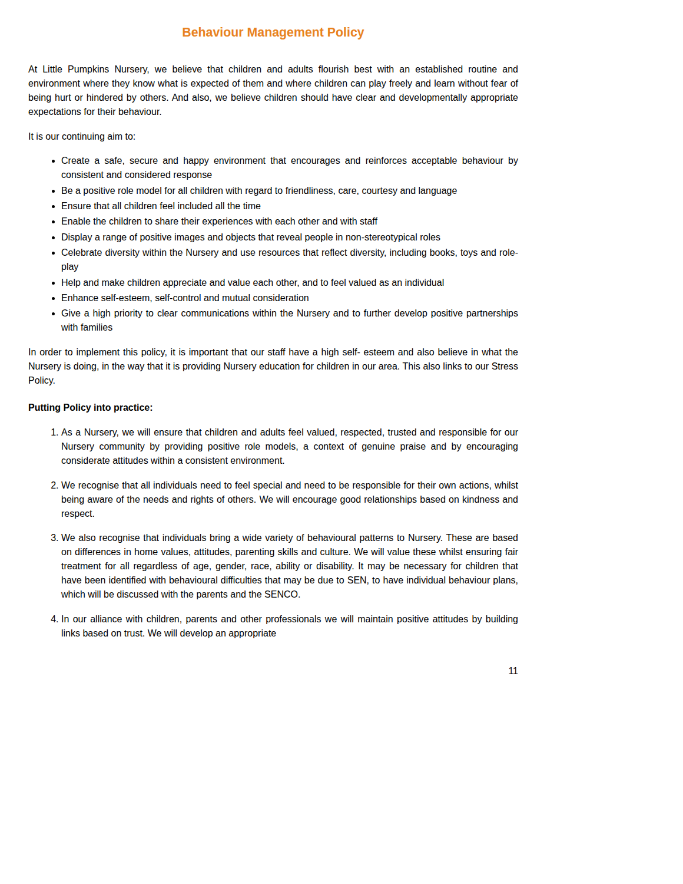Behaviour Management Policy
At Little Pumpkins Nursery, we believe that children and adults flourish best with an established routine and environment where they know what is expected of them and where children can play freely and learn without fear of being hurt or hindered by others. And also, we believe children should have clear and developmentally appropriate expectations for their behaviour.
It is our continuing aim to:
Create a safe, secure and happy environment that encourages and reinforces acceptable behaviour by consistent and considered response
Be a positive role model for all children with regard to friendliness, care, courtesy and language
Ensure that all children feel included all the time
Enable the children to share their experiences with each other and with staff
Display a range of positive images and objects that reveal people in non-stereotypical roles
Celebrate diversity within the Nursery and use resources that reflect diversity, including books, toys and role-play
Help and make children appreciate and value each other, and to feel valued as an individual
Enhance self-esteem, self-control and mutual consideration
Give a high priority to clear communications within the Nursery and to further develop positive partnerships with families
In order to implement this policy, it is important that our staff have a high self- esteem and also believe in what the Nursery is doing, in the way that it is providing Nursery education for children in our area. This also links to our Stress Policy.
Putting Policy into practice:
As a Nursery, we will ensure that children and adults feel valued, respected, trusted and responsible for our Nursery community by providing positive role models, a context of genuine praise and by encouraging considerate attitudes within a consistent environment.
We recognise that all individuals need to feel special and need to be responsible for their own actions, whilst being aware of the needs and rights of others. We will encourage good relationships based on kindness and respect.
We also recognise that individuals bring a wide variety of behavioural patterns to Nursery. These are based on differences in home values, attitudes, parenting skills and culture. We will value these whilst ensuring fair treatment for all regardless of age, gender, race, ability or disability. It may be necessary for children that have been identified with behavioural difficulties that may be due to SEN, to have individual behaviour plans, which will be discussed with the parents and the SENCO.
In our alliance with children, parents and other professionals we will maintain positive attitudes by building links based on trust. We will develop an appropriate
11